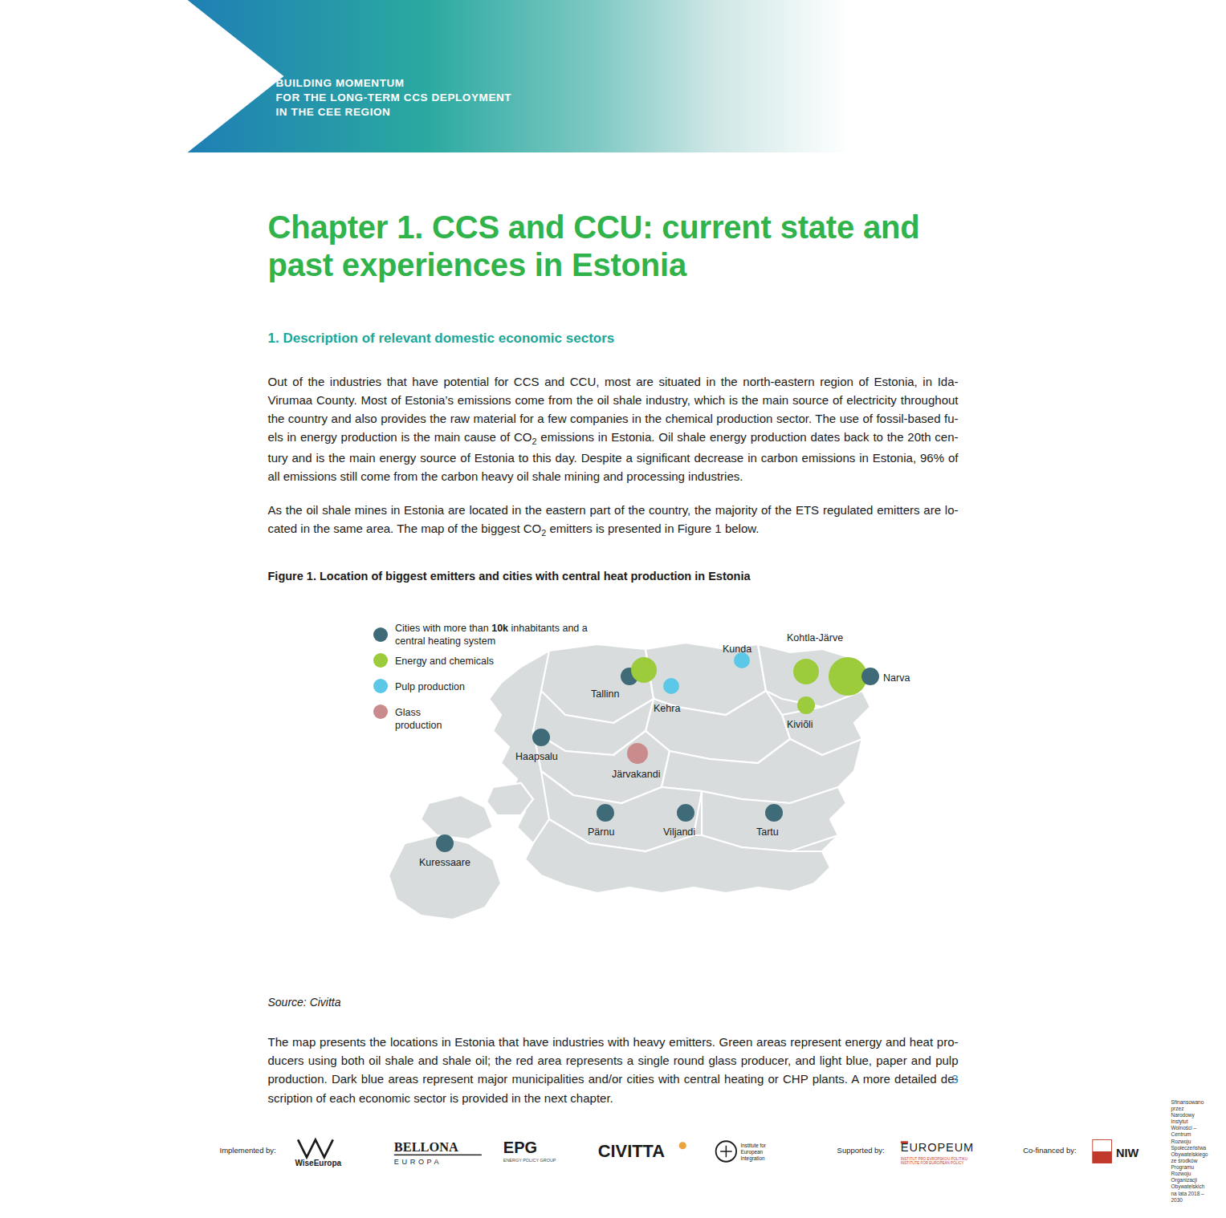Building momentum
for the long-term CCS deployment
in the CEE region
Chapter 1. CCS and CCU: current state and past experiences in Estonia
1. Description of relevant domestic economic sectors
Out of the industries that have potential for CCS and CCU, most are situated in the north-eastern region of Estonia, in Ida-Virumaa County. Most of Estonia’s emissions come from the oil shale industry, which is the main source of electricity throughout the country and also provides the raw material for a few companies in the chemical production sector. The use of fossil-based fuels in energy production is the main cause of CO2 emissions in Estonia. Oil shale energy production dates back to the 20th century and is the main energy source of Estonia to this day. Despite a significant decrease in carbon emissions in Estonia, 96% of all emissions still come from the carbon heavy oil shale mining and processing industries.
As the oil shale mines in Estonia are located in the eastern part of the country, the majority of the ETS regulated emitters are located in the same area. The map of the biggest CO2 emitters is presented in Figure 1 below.
Figure 1. Location of biggest emitters and cities with central heat production in Estonia
Cities with more than 10k inhabitants and a central heating system Energy and chemicals Pulp production Glass production Tallinn Kehra Kunda Kohtla-Järve Narva Kiviõli Haapsalu Järvakandi Pärnu Viljandi Tartu Kuressaare
Source: Civitta
The map presents the locations in Estonia that have industries with heavy emitters. Green areas represent energy and heat producers using both oil shale and shale oil; the red area represents a single round glass producer, and light blue, paper and pulp production. Dark blue areas represent major municipalities and/or cities with central heating or CHP plants. A more detailed description of each economic sector is provided in the next chapter.
3
Implemented by:
WiseEuropa
BELLONA EUROPA
EPG ENERGY POLICY GROUP
CIVITTA
Institute for European Integration
Supported by:
EUROPEUM INSTITUT PRO EVROPSKOU POLITIKU INSTITUTE FOR EUROPEAN POLICY
Co-financed by:
NIW
Sfinansowano przez Narodowy Instytut Wolności – Centrum Rozwoju Społeczeństwa Obywatelskiego ze środków Programu Rozwoju Organizacji Obywatelskich na lata 2018 – 2030
PROO